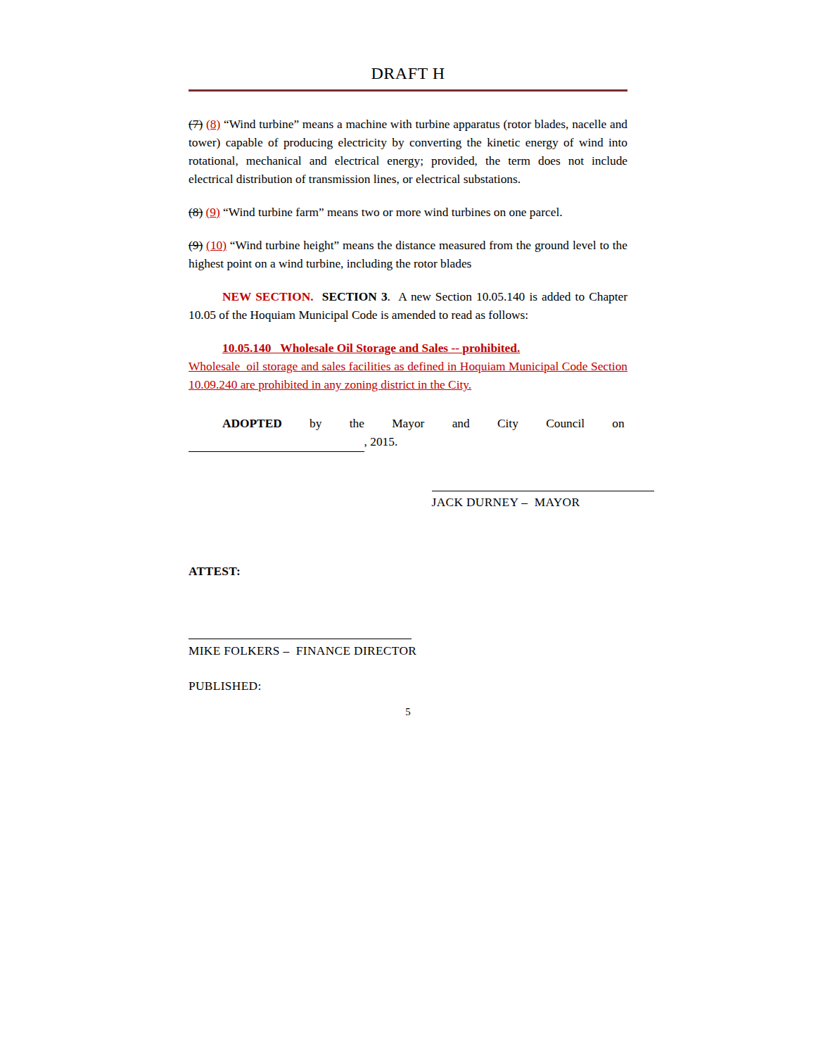DRAFT H
(7) (8) “Wind turbine” means a machine with turbine apparatus (rotor blades, nacelle and tower) capable of producing electricity by converting the kinetic energy of wind into rotational, mechanical and electrical energy; provided, the term does not include electrical distribution of transmission lines, or electrical substations.
(8) (9) “Wind turbine farm” means two or more wind turbines on one parcel.
(9) (10) “Wind turbine height” means the distance measured from the ground level to the highest point on a wind turbine, including the rotor blades
NEW SECTION. SECTION 3. A new Section 10.05.140 is added to Chapter 10.05 of the Hoquiam Municipal Code is amended to read as follows:
10.05.140 Wholesale Oil Storage and Sales -- prohibited. Wholesale oil storage and sales facilities as defined in Hoquiam Municipal Code Section 10.09.240 are prohibited in any zoning district in the City.
ADOPTED by the Mayor and City Council on , 2015.
JACK DURNEY – MAYOR
ATTEST:
MIKE FOLKERS – FINANCE DIRECTOR
PUBLISHED:
5